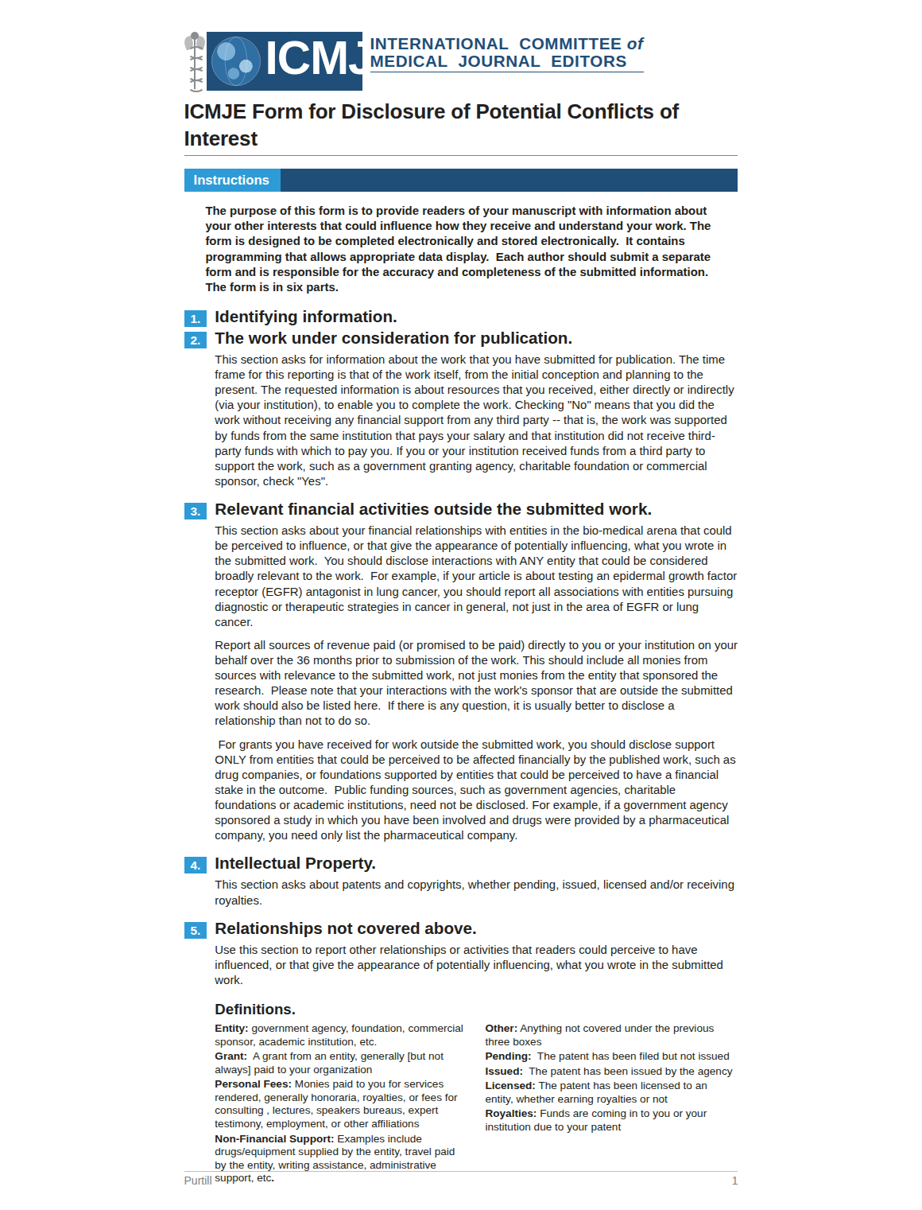ICMJE
INTERNATIONAL COMMITTEE of
MEDICAL JOURNAL EDITORS
ICMJE Form for Disclosure of Potential Conflicts of Interest
Instructions
The purpose of this form is to provide readers of your manuscript with information about your other interests that could influence how they receive and understand your work. The form is designed to be completed electronically and stored electronically. It contains programming that allows appropriate data display. Each author should submit a separate form and is responsible for the accuracy and completeness of the submitted information. The form is in six parts.
1.
Identifying information.
2.
The work under consideration for publication.
This section asks for information about the work that you have submitted for publication. The time frame for this reporting is that of the work itself, from the initial conception and planning to the present. The requested information is about resources that you received, either directly or indirectly (via your institution), to enable you to complete the work. Checking "No" means that you did the work without receiving any financial support from any third party -- that is, the work was supported by funds from the same institution that pays your salary and that institution did not receive third-party funds with which to pay you. If you or your institution received funds from a third party to support the work, such as a government granting agency, charitable foundation or commercial sponsor, check "Yes".
3.
Relevant financial activities outside the submitted work.
This section asks about your financial relationships with entities in the bio-medical arena that could be perceived to influence, or that give the appearance of potentially influencing, what you wrote in the submitted work. You should disclose interactions with ANY entity that could be considered broadly relevant to the work. For example, if your article is about testing an epidermal growth factor receptor (EGFR) antagonist in lung cancer, you should report all associations with entities pursuing diagnostic or therapeutic strategies in cancer in general, not just in the area of EGFR or lung cancer.
Report all sources of revenue paid (or promised to be paid) directly to you or your institution on your behalf over the 36 months prior to submission of the work. This should include all monies from sources with relevance to the submitted work, not just monies from the entity that sponsored the research. Please note that your interactions with the work's sponsor that are outside the submitted work should also be listed here. If there is any question, it is usually better to disclose a relationship than not to do so.
For grants you have received for work outside the submitted work, you should disclose support ONLY from entities that could be perceived to be affected financially by the published work, such as drug companies, or foundations supported by entities that could be perceived to have a financial stake in the outcome. Public funding sources, such as government agencies, charitable foundations or academic institutions, need not be disclosed. For example, if a government agency sponsored a study in which you have been involved and drugs were provided by a pharmaceutical company, you need only list the pharmaceutical company.
4.
Intellectual Property.
This section asks about patents and copyrights, whether pending, issued, licensed and/or receiving royalties.
5.
Relationships not covered above.
Use this section to report other relationships or activities that readers could perceive to have influenced, or that give the appearance of potentially influencing, what you wrote in the submitted work.
Definitions.
Entity: government agency, foundation, commercial sponsor, academic institution, etc.
Grant: A grant from an entity, generally [but not always] paid to your organization
Personal Fees: Monies paid to you for services rendered, generally honoraria, royalties, or fees for consulting , lectures, speakers bureaus, expert testimony, employment, or other affiliations
Non-Financial Support: Examples include drugs/equipment supplied by the entity, travel paid by the entity, writing assistance, administrative support, etc.
Other: Anything not covered under the previous three boxes
Pending: The patent has been filed but not issued
Issued: The patent has been issued by the agency
Licensed: The patent has been licensed to an entity, whether earning royalties or not
Royalties: Funds are coming in to you or your institution due to your patent
Purtill
1